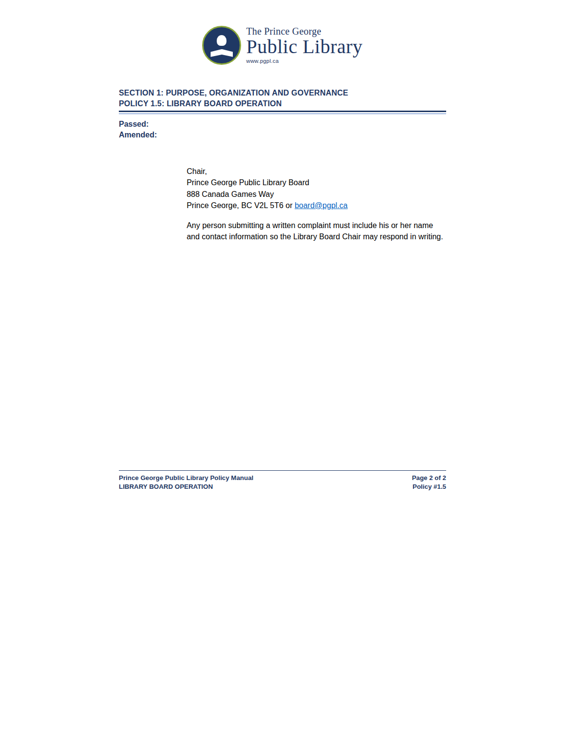The Prince George
Public Library
www.pgpl.ca
SECTION 1: PURPOSE, ORGANIZATION AND GOVERNANCE
POLICY 1.5: LIBRARY BOARD OPERATION
Passed:
Amended:
Chair,
Prince George Public Library Board
888 Canada Games Way
Prince George, BC V2L 5T6 or board@pgpl.ca
Any person submitting a written complaint must include his or her name and contact information so the Library Board Chair may respond in writing.
Prince George Public Library Policy Manual
LIBRARY BOARD OPERATION
Page 2 of 2
Policy #1.5